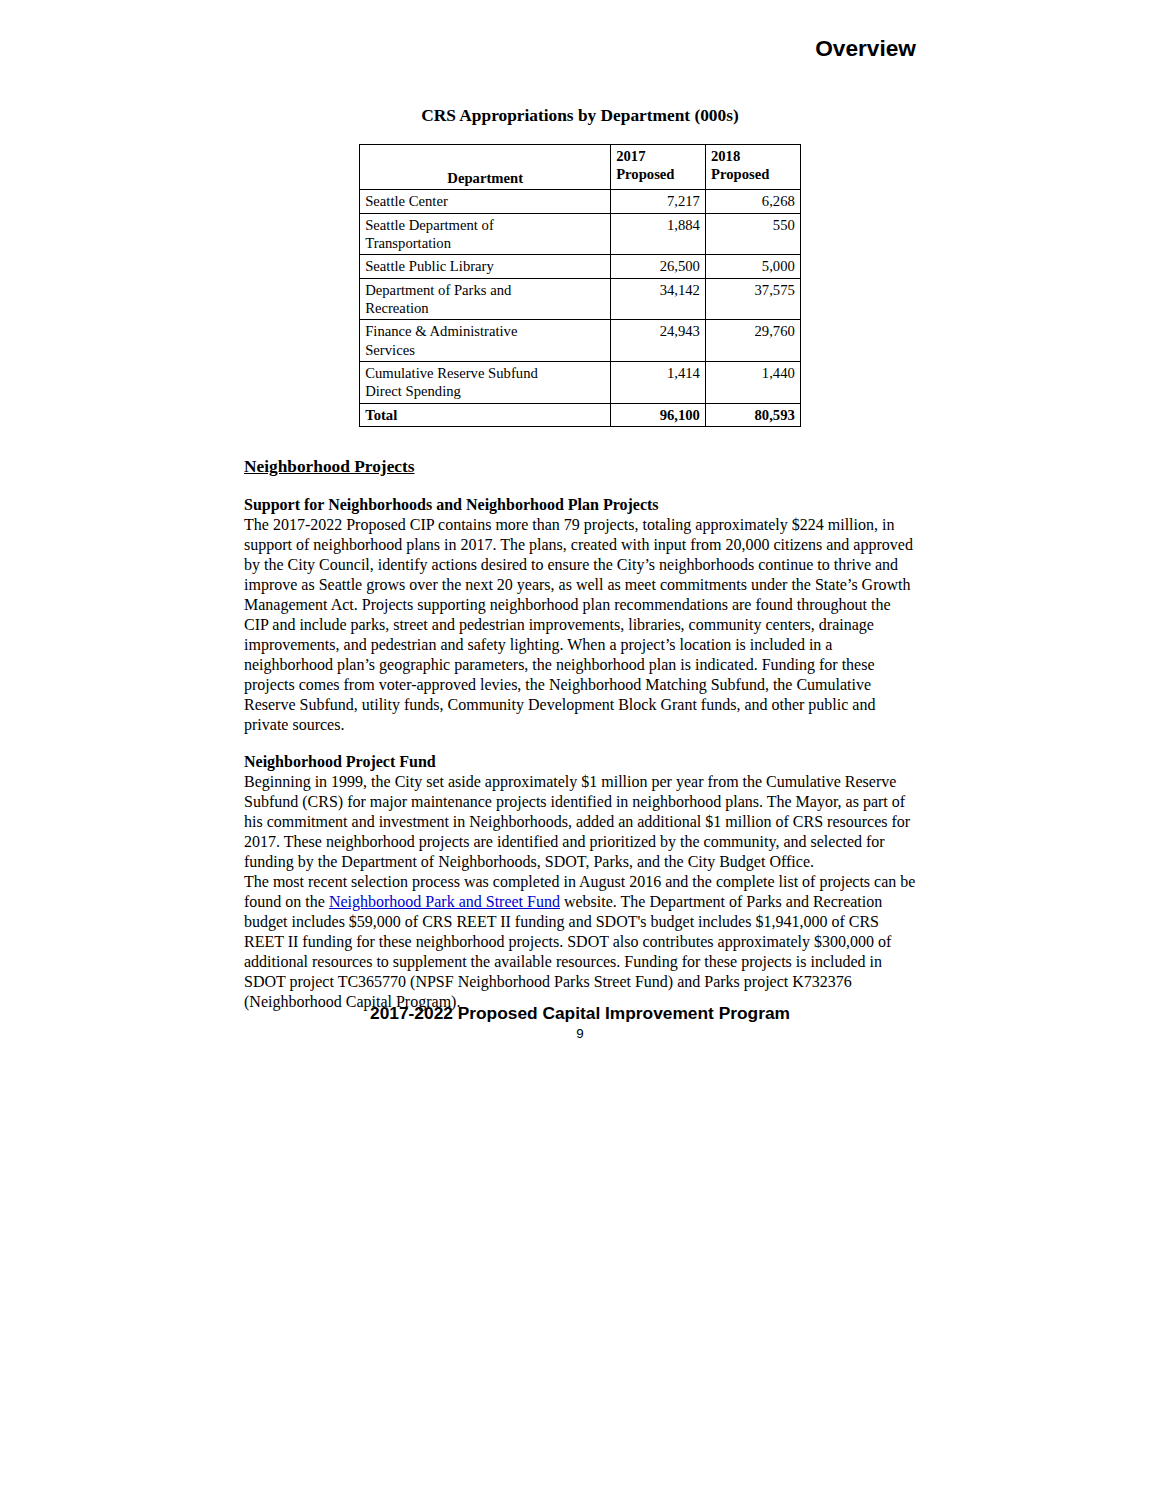Overview
CRS Appropriations by Department (000s)
| Department | 2017 Proposed | 2018 Proposed |
| --- | --- | --- |
| Seattle Center | 7,217 | 6,268 |
| Seattle Department of Transportation | 1,884 | 550 |
| Seattle Public Library | 26,500 | 5,000 |
| Department of Parks and Recreation | 34,142 | 37,575 |
| Finance & Administrative Services | 24,943 | 29,760 |
| Cumulative Reserve Subfund Direct Spending | 1,414 | 1,440 |
| Total | 96,100 | 80,593 |
Neighborhood Projects
Support for Neighborhoods and Neighborhood Plan Projects
The 2017-2022 Proposed CIP contains more than 79 projects, totaling approximately $224 million, in support of neighborhood plans in 2017. The plans, created with input from 20,000 citizens and approved by the City Council, identify actions desired to ensure the City’s neighborhoods continue to thrive and improve as Seattle grows over the next 20 years, as well as meet commitments under the State’s Growth Management Act. Projects supporting neighborhood plan recommendations are found throughout the CIP and include parks, street and pedestrian improvements, libraries, community centers, drainage improvements, and pedestrian and safety lighting. When a project’s location is included in a neighborhood plan’s geographic parameters, the neighborhood plan is indicated. Funding for these projects comes from voter-approved levies, the Neighborhood Matching Subfund, the Cumulative Reserve Subfund, utility funds, Community Development Block Grant funds, and other public and private sources.
Neighborhood Project Fund
Beginning in 1999, the City set aside approximately $1 million per year from the Cumulative Reserve Subfund (CRS) for major maintenance projects identified in neighborhood plans. The Mayor, as part of his commitment and investment in Neighborhoods, added an additional $1 million of CRS resources for 2017. These neighborhood projects are identified and prioritized by the community, and selected for funding by the Department of Neighborhoods, SDOT, Parks, and the City Budget Office.
The most recent selection process was completed in August 2016 and the complete list of projects can be found on the Neighborhood Park and Street Fund website. The Department of Parks and Recreation budget includes $59,000 of CRS REET II funding and SDOT's budget includes $1,941,000 of CRS REET II funding for these neighborhood projects. SDOT also contributes approximately $300,000 of additional resources to supplement the available resources. Funding for these projects is included in SDOT project TC365770 (NPSF Neighborhood Parks Street Fund) and Parks project K732376 (Neighborhood Capital Program).
2017-2022 Proposed Capital Improvement Program 9